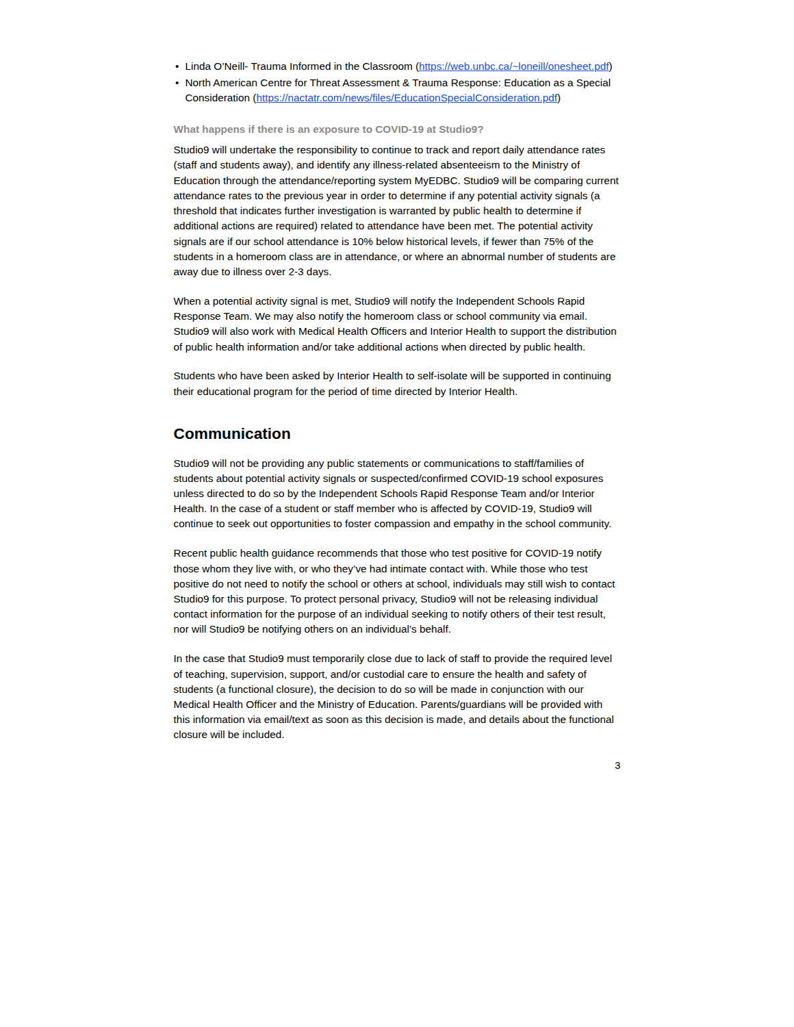Linda O’Neill- Trauma Informed in the Classroom (https://web.unbc.ca/~loneill/onesheet.pdf)
North American Centre for Threat Assessment & Trauma Response: Education as a Special Consideration (https://nactatr.com/news/files/EducationSpecialConsideration.pdf)
What happens if there is an exposure to COVID-19 at Studio9?
Studio9 will undertake the responsibility to continue to track and report daily attendance rates (staff and students away), and identify any illness-related absenteeism to the Ministry of Education through the attendance/reporting system MyEDBC. Studio9 will be comparing current attendance rates to the previous year in order to determine if any potential activity signals (a threshold that indicates further investigation is warranted by public health to determine if additional actions are required) related to attendance have been met. The potential activity signals are if our school attendance is 10% below historical levels, if fewer than 75% of the students in a homeroom class are in attendance, or where an abnormal number of students are away due to illness over 2-3 days.
When a potential activity signal is met, Studio9 will notify the Independent Schools Rapid Response Team. We may also notify the homeroom class or school community via email. Studio9 will also work with Medical Health Officers and Interior Health to support the distribution of public health information and/or take additional actions when directed by public health.
Students who have been asked by Interior Health to self-isolate will be supported in continuing their educational program for the period of time directed by Interior Health.
Communication
Studio9 will not be providing any public statements or communications to staff/families of students about potential activity signals or suspected/confirmed COVID-19 school exposures unless directed to do so by the Independent Schools Rapid Response Team and/or Interior Health. In the case of a student or staff member who is affected by COVID-19, Studio9 will continue to seek out opportunities to foster compassion and empathy in the school community.
Recent public health guidance recommends that those who test positive for COVID-19 notify those whom they live with, or who they’ve had intimate contact with. While those who test positive do not need to notify the school or others at school, individuals may still wish to contact Studio9 for this purpose. To protect personal privacy, Studio9 will not be releasing individual contact information for the purpose of an individual seeking to notify others of their test result, nor will Studio9 be notifying others on an individual’s behalf.
In the case that Studio9 must temporarily close due to lack of staff to provide the required level of teaching, supervision, support, and/or custodial care to ensure the health and safety of students (a functional closure), the decision to do so will be made in conjunction with our Medical Health Officer and the Ministry of Education. Parents/guardians will be provided with this information via email/text as soon as this decision is made, and details about the functional closure will be included.
3